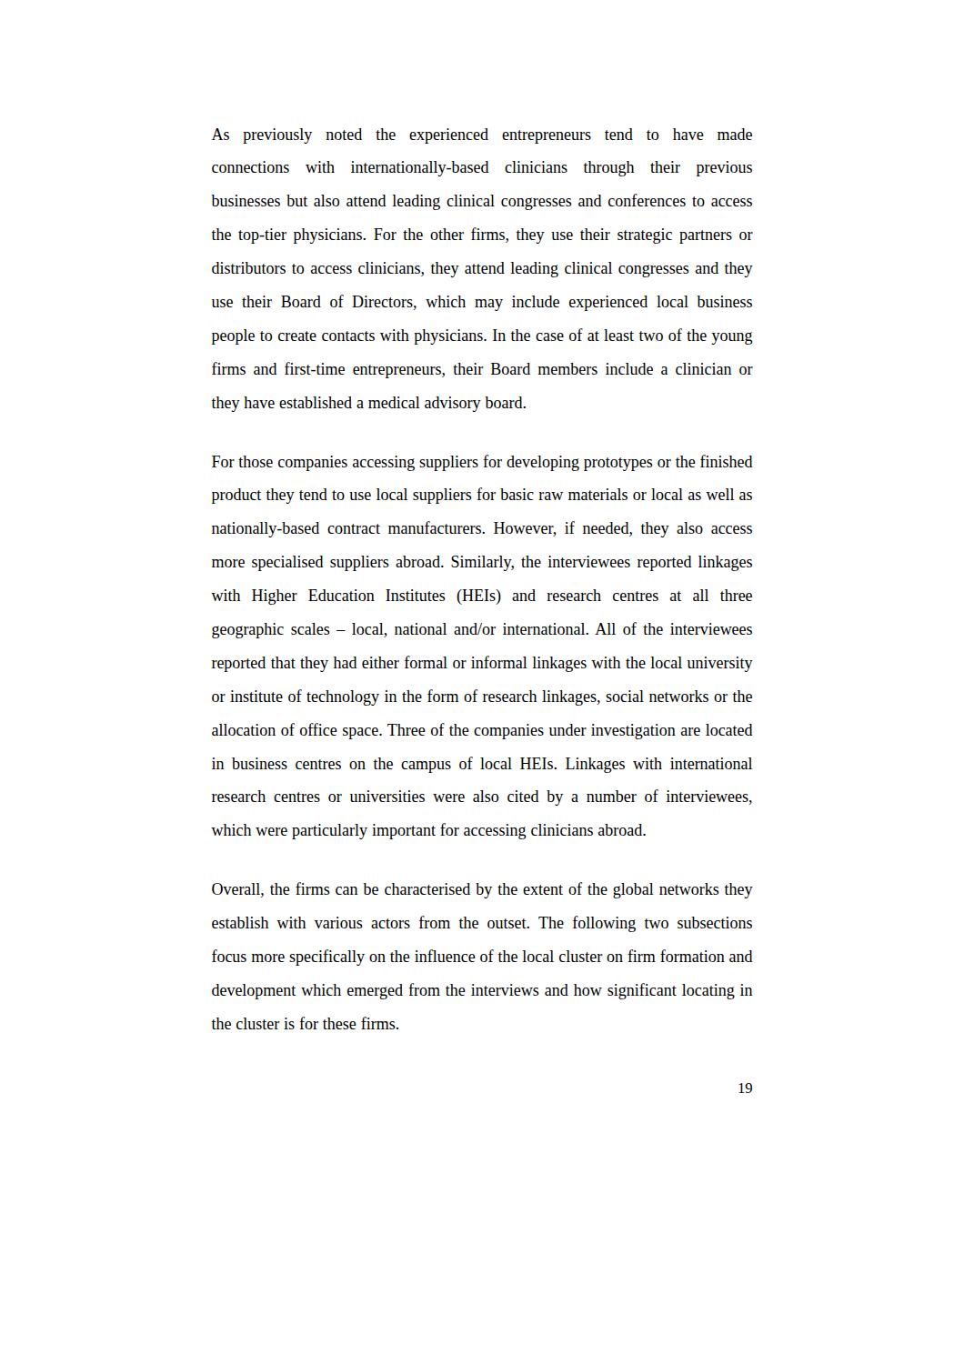As previously noted the experienced entrepreneurs tend to have made connections with internationally-based clinicians through their previous businesses but also attend leading clinical congresses and conferences to access the top-tier physicians. For the other firms, they use their strategic partners or distributors to access clinicians, they attend leading clinical congresses and they use their Board of Directors, which may include experienced local business people to create contacts with physicians. In the case of at least two of the young firms and first-time entrepreneurs, their Board members include a clinician or they have established a medical advisory board.
For those companies accessing suppliers for developing prototypes or the finished product they tend to use local suppliers for basic raw materials or local as well as nationally-based contract manufacturers. However, if needed, they also access more specialised suppliers abroad. Similarly, the interviewees reported linkages with Higher Education Institutes (HEIs) and research centres at all three geographic scales – local, national and/or international. All of the interviewees reported that they had either formal or informal linkages with the local university or institute of technology in the form of research linkages, social networks or the allocation of office space. Three of the companies under investigation are located in business centres on the campus of local HEIs. Linkages with international research centres or universities were also cited by a number of interviewees, which were particularly important for accessing clinicians abroad.
Overall, the firms can be characterised by the extent of the global networks they establish with various actors from the outset. The following two subsections focus more specifically on the influence of the local cluster on firm formation and development which emerged from the interviews and how significant locating in the cluster is for these firms.
19